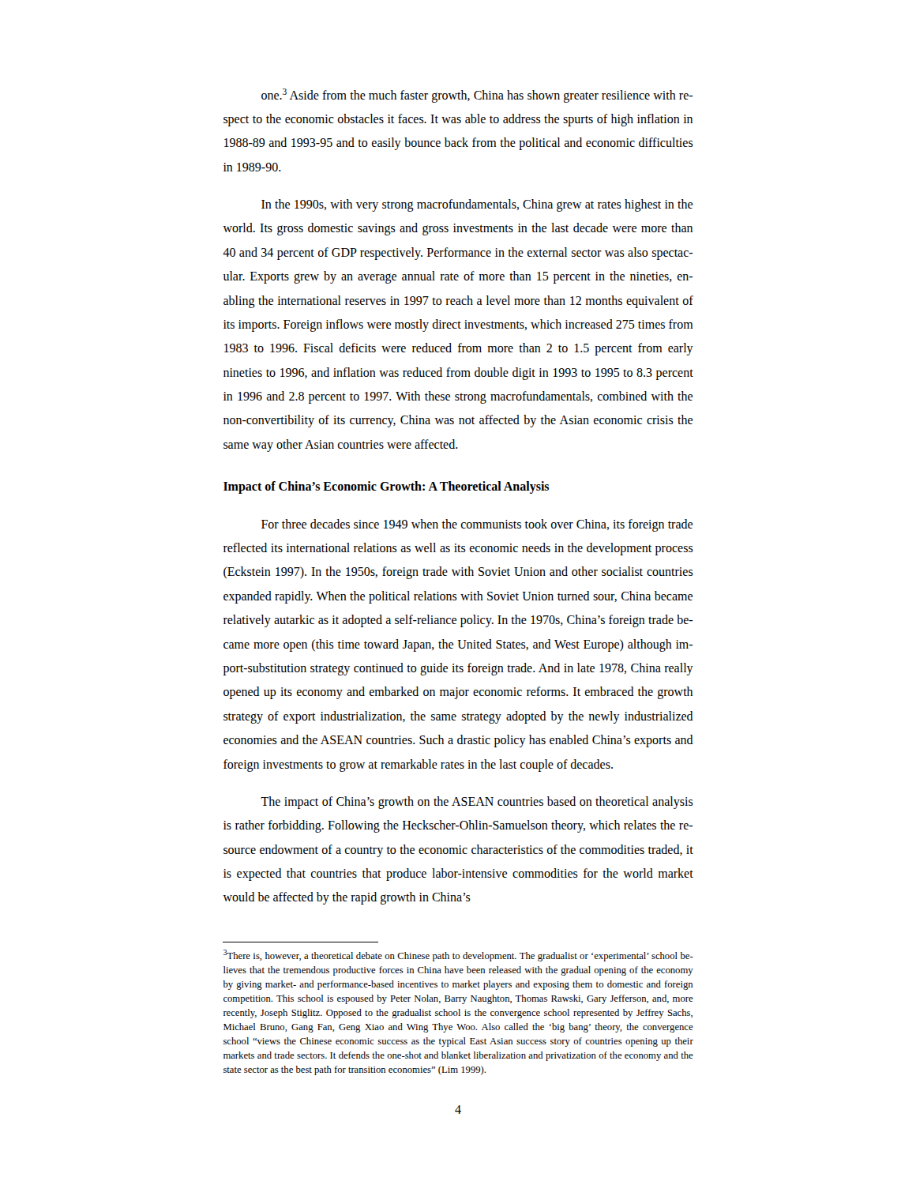one.3 Aside from the much faster growth, China has shown greater resilience with respect to the economic obstacles it faces. It was able to address the spurts of high inflation in 1988-89 and 1993-95 and to easily bounce back from the political and economic difficulties in 1989-90.
In the 1990s, with very strong macrofundamentals, China grew at rates highest in the world. Its gross domestic savings and gross investments in the last decade were more than 40 and 34 percent of GDP respectively. Performance in the external sector was also spectacular. Exports grew by an average annual rate of more than 15 percent in the nineties, enabling the international reserves in 1997 to reach a level more than 12 months equivalent of its imports. Foreign inflows were mostly direct investments, which increased 275 times from 1983 to 1996. Fiscal deficits were reduced from more than 2 to 1.5 percent from early nineties to 1996, and inflation was reduced from double digit in 1993 to 1995 to 8.3 percent in 1996 and 2.8 percent to 1997. With these strong macrofundamentals, combined with the non-convertibility of its currency, China was not affected by the Asian economic crisis the same way other Asian countries were affected.
Impact of China’s Economic Growth: A Theoretical Analysis
For three decades since 1949 when the communists took over China, its foreign trade reflected its international relations as well as its economic needs in the development process (Eckstein 1997). In the 1950s, foreign trade with Soviet Union and other socialist countries expanded rapidly. When the political relations with Soviet Union turned sour, China became relatively autarkic as it adopted a self-reliance policy. In the 1970s, China’s foreign trade became more open (this time toward Japan, the United States, and West Europe) although import-substitution strategy continued to guide its foreign trade. And in late 1978, China really opened up its economy and embarked on major economic reforms. It embraced the growth strategy of export industrialization, the same strategy adopted by the newly industrialized economies and the ASEAN countries. Such a drastic policy has enabled China’s exports and foreign investments to grow at remarkable rates in the last couple of decades.
The impact of China’s growth on the ASEAN countries based on theoretical analysis is rather forbidding. Following the Heckscher-Ohlin-Samuelson theory, which relates the resource endowment of a country to the economic characteristics of the commodities traded, it is expected that countries that produce labor-intensive commodities for the world market would be affected by the rapid growth in China’s
3There is, however, a theoretical debate on Chinese path to development. The gradualist or ‘experimental’ school believes that the tremendous productive forces in China have been released with the gradual opening of the economy by giving market- and performance-based incentives to market players and exposing them to domestic and foreign competition. This school is espoused by Peter Nolan, Barry Naughton, Thomas Rawski, Gary Jefferson, and, more recently, Joseph Stiglitz. Opposed to the gradualist school is the convergence school represented by Jeffrey Sachs, Michael Bruno, Gang Fan, Geng Xiao and Wing Thye Woo. Also called the ‘big bang’ theory, the convergence school “views the Chinese economic success as the typical East Asian success story of countries opening up their markets and trade sectors. It defends the one-shot and blanket liberalization and privatization of the economy and the state sector as the best path for transition economies” (Lim 1999).
4